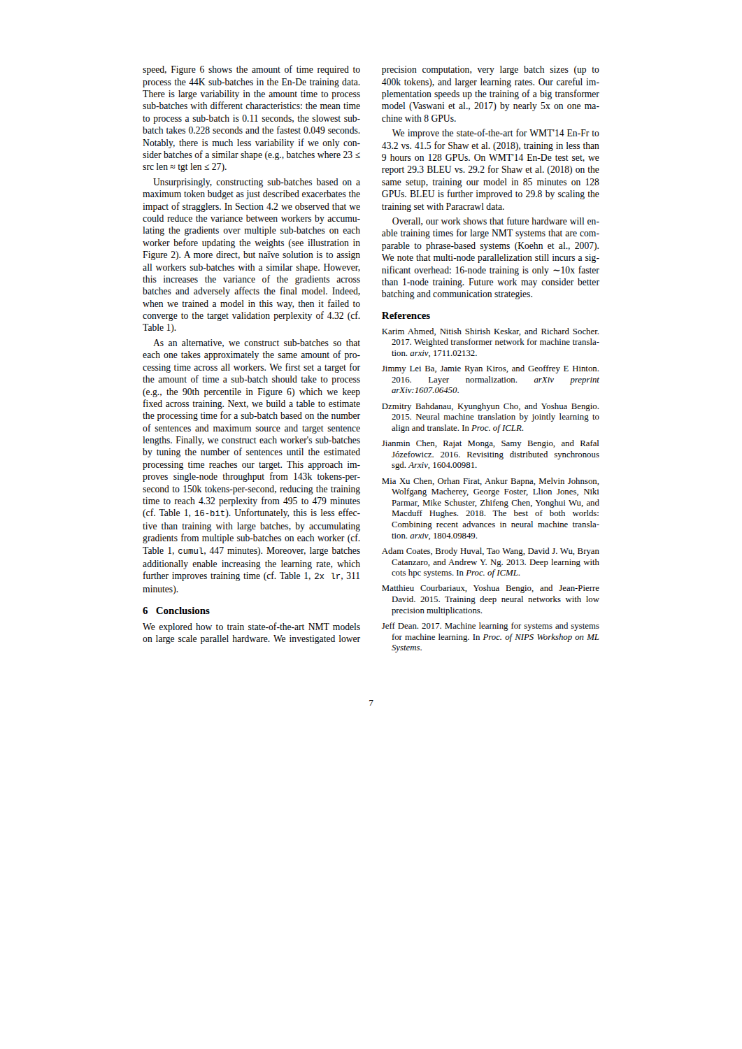speed, Figure 6 shows the amount of time required to process the 44K sub-batches in the En-De training data. There is large variability in the amount time to process sub-batches with different characteristics: the mean time to process a sub-batch is 0.11 seconds, the slowest sub-batch takes 0.228 seconds and the fastest 0.049 seconds. Notably, there is much less variability if we only consider batches of a similar shape (e.g., batches where 23 ≤ src len ≈ tgt len ≤ 27).
Unsurprisingly, constructing sub-batches based on a maximum token budget as just described exacerbates the impact of stragglers. In Section 4.2 we observed that we could reduce the variance between workers by accumulating the gradients over multiple sub-batches on each worker before updating the weights (see illustration in Figure 2). A more direct, but naïve solution is to assign all workers sub-batches with a similar shape. However, this increases the variance of the gradients across batches and adversely affects the final model. Indeed, when we trained a model in this way, then it failed to converge to the target validation perplexity of 4.32 (cf. Table 1).
As an alternative, we construct sub-batches so that each one takes approximately the same amount of processing time across all workers. We first set a target for the amount of time a sub-batch should take to process (e.g., the 90th percentile in Figure 6) which we keep fixed across training. Next, we build a table to estimate the processing time for a sub-batch based on the number of sentences and maximum source and target sentence lengths. Finally, we construct each worker's sub-batches by tuning the number of sentences until the estimated processing time reaches our target. This approach improves single-node throughput from 143k tokens-per-second to 150k tokens-per-second, reducing the training time to reach 4.32 perplexity from 495 to 479 minutes (cf. Table 1, 16-bit). Unfortunately, this is less effective than training with large batches, by accumulating gradients from multiple sub-batches on each worker (cf. Table 1, cumul, 447 minutes). Moreover, large batches additionally enable increasing the learning rate, which further improves training time (cf. Table 1, 2x lr, 311 minutes).
6 Conclusions
We explored how to train state-of-the-art NMT models on large scale parallel hardware. We investigated lower precision computation, very large batch sizes (up to 400k tokens), and larger learning rates. Our careful implementation speeds up the training of a big transformer model (Vaswani et al., 2017) by nearly 5x on one machine with 8 GPUs.
We improve the state-of-the-art for WMT'14 En-Fr to 43.2 vs. 41.5 for Shaw et al. (2018), training in less than 9 hours on 128 GPUs. On WMT'14 En-De test set, we report 29.3 BLEU vs. 29.2 for Shaw et al. (2018) on the same setup, training our model in 85 minutes on 128 GPUs. BLEU is further improved to 29.8 by scaling the training set with Paracrawl data.
Overall, our work shows that future hardware will enable training times for large NMT systems that are comparable to phrase-based systems (Koehn et al., 2007). We note that multi-node parallelization still incurs a significant overhead: 16-node training is only ∼10x faster than 1-node training. Future work may consider better batching and communication strategies.
References
Karim Ahmed, Nitish Shirish Keskar, and Richard Socher. 2017. Weighted transformer network for machine translation. arxiv, 1711.02132.
Jimmy Lei Ba, Jamie Ryan Kiros, and Geoffrey E Hinton. 2016. Layer normalization. arXiv preprint arXiv:1607.06450.
Dzmitry Bahdanau, Kyunghyun Cho, and Yoshua Bengio. 2015. Neural machine translation by jointly learning to align and translate. In Proc. of ICLR.
Jianmin Chen, Rajat Monga, Samy Bengio, and Rafal Józefowicz. 2016. Revisiting distributed synchronous sgd. Arxiv, 1604.00981.
Mia Xu Chen, Orhan Firat, Ankur Bapna, Melvin Johnson, Wolfgang Macherey, George Foster, Llion Jones, Niki Parmar, Mike Schuster, Zhifeng Chen, Yonghui Wu, and Macduff Hughes. 2018. The best of both worlds: Combining recent advances in neural machine translation. arxiv, 1804.09849.
Adam Coates, Brody Huval, Tao Wang, David J. Wu, Bryan Catanzaro, and Andrew Y. Ng. 2013. Deep learning with cots hpc systems. In Proc. of ICML.
Matthieu Courbariaux, Yoshua Bengio, and Jean-Pierre David. 2015. Training deep neural networks with low precision multiplications.
Jeff Dean. 2017. Machine learning for systems and systems for machine learning. In Proc. of NIPS Workshop on ML Systems.
7